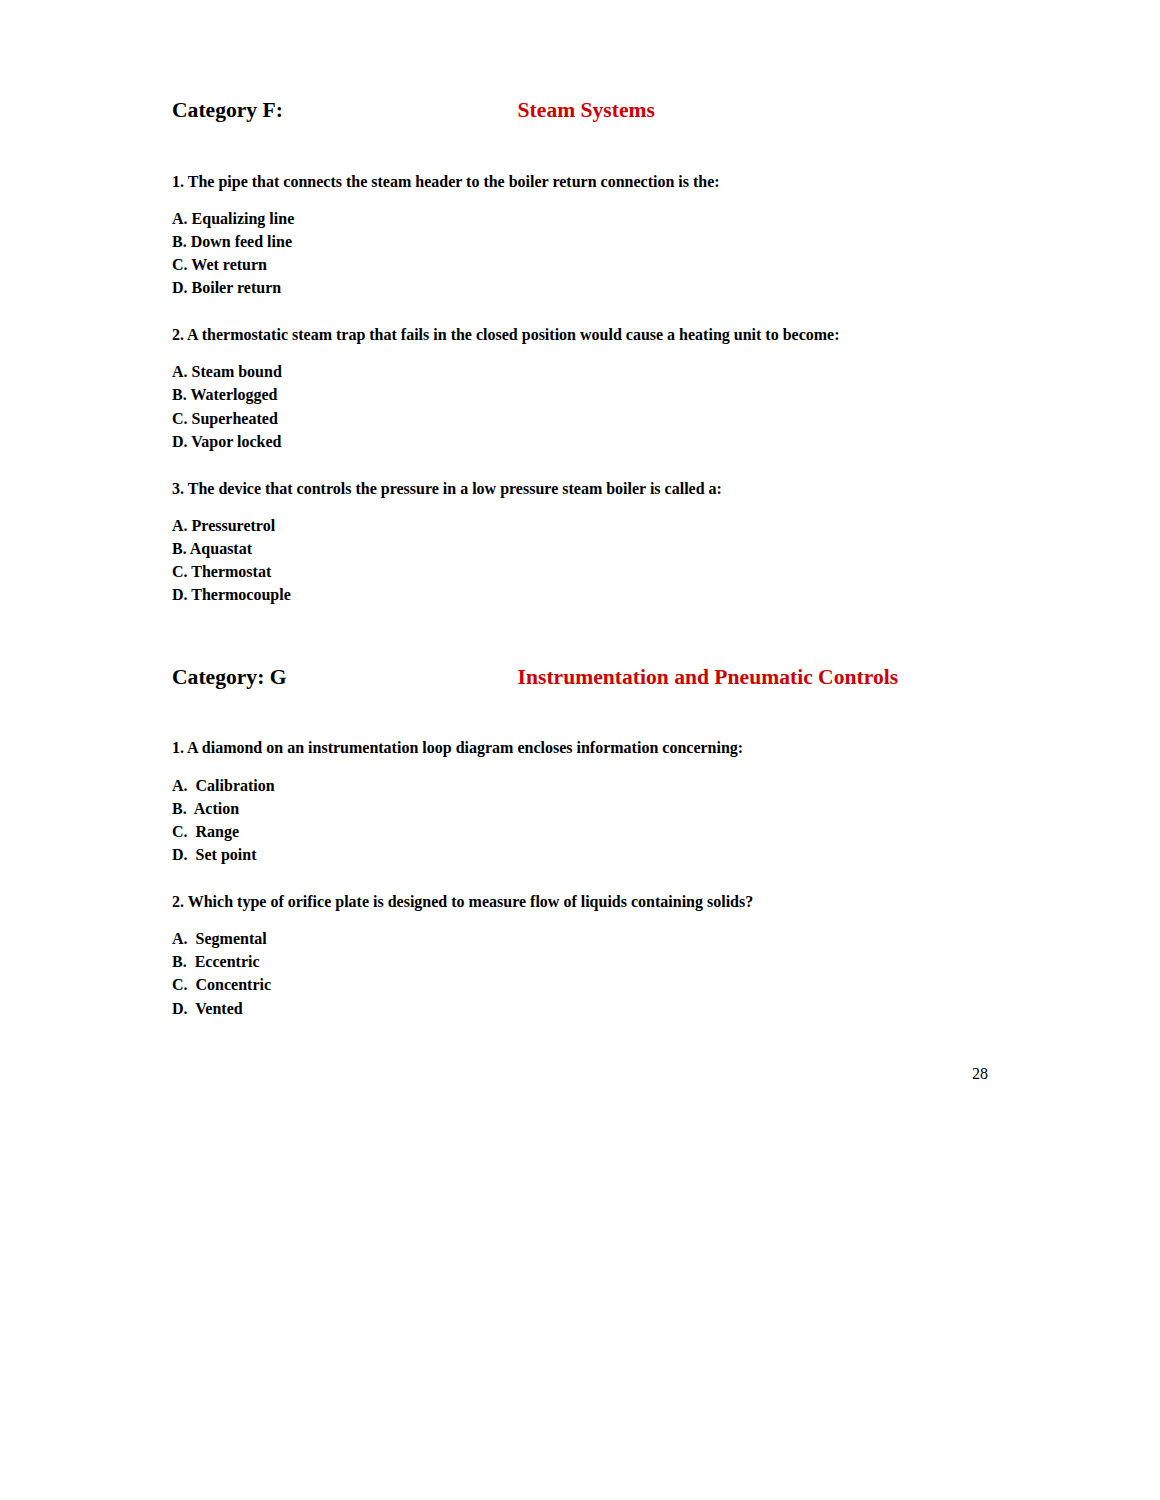Category F: Steam Systems
1. The pipe that connects the steam header to the boiler return connection is the:
A. Equalizing line
B. Down feed line
C. Wet return
D. Boiler return
2. A thermostatic steam trap that fails in the closed position would cause a heating unit to become:
A. Steam bound
B. Waterlogged
C. Superheated
D. Vapor locked
3. The device that controls the pressure in a low pressure steam boiler is called a:
A. Pressuretrol
B. Aquastat
C. Thermostat
D. Thermocouple
Category: G Instrumentation and Pneumatic Controls
1. A diamond on an instrumentation loop diagram encloses information concerning:
A. Calibration
B. Action
C. Range
D. Set point
2. Which type of orifice plate is designed to measure flow of liquids containing solids?
A. Segmental
B. Eccentric
C. Concentric
D. Vented
28